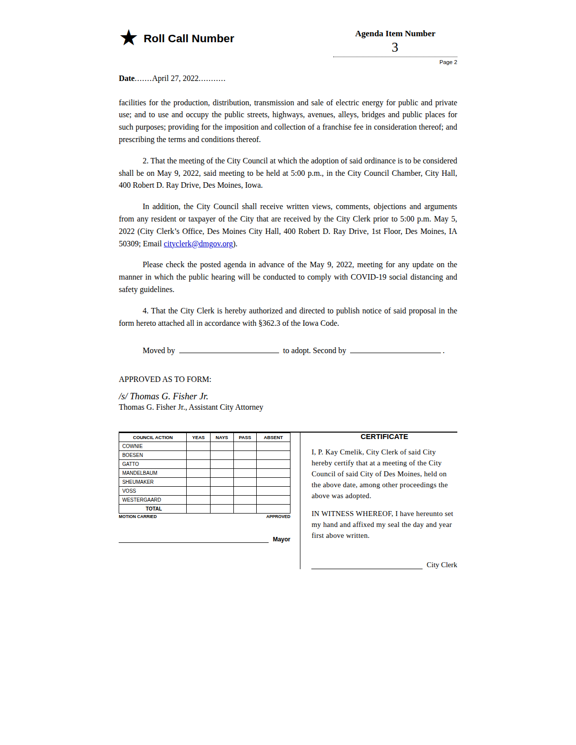★
Roll Call Number
Agenda Item Number
3
Page 2
Date....... April 27, 2022...........
facilities for the production, distribution, transmission and sale of electric energy for public and private use; and to use and occupy the public streets, highways, avenues, alleys, bridges and public places for such purposes; providing for the imposition and collection of a franchise fee in consideration thereof; and prescribing the terms and conditions thereof.
2. That the meeting of the City Council at which the adoption of said ordinance is to be considered shall be on May 9, 2022, said meeting to be held at 5:00 p.m., in the City Council Chamber, City Hall, 400 Robert D. Ray Drive, Des Moines, Iowa.
In addition, the City Council shall receive written views, comments, objections and arguments from any resident or taxpayer of the City that are received by the City Clerk prior to 5:00 p.m. May 5, 2022 (City Clerk’s Office, Des Moines City Hall, 400 Robert D. Ray Drive, 1st Floor, Des Moines, IA 50309; Email cityclerk@dmgov.org).
Please check the posted agenda in advance of the May 9, 2022, meeting for any update on the manner in which the public hearing will be conducted to comply with COVID-19 social distancing and safety guidelines.
4. That the City Clerk is hereby authorized and directed to publish notice of said proposal in the form hereto attached all in accordance with §362.3 of the Iowa Code.
Moved by to adopt. Second by .
APPROVED AS TO FORM:
/s/ Thomas G. Fisher Jr.
Thomas G. Fisher Jr., Assistant City Attorney
| COUNCIL ACTION | YEAS | NAYS | PASS | ABSENT |
| --- | --- | --- | --- | --- |
| COWNIE | | | | |
| BOESEN | | | | |
| GATTO | | | | |
| MANDELBAUM | | | | |
| SHEUMAKER | | | | |
| VOSS | | | | |
| WESTERGAARD | | | | |
| TOTAL | | | | |
MOTION CARRIED APPROVED
Mayor
CERTIFICATE
I, P. Kay Cmelik, City Clerk of said City hereby certify that at a meeting of the City Council of said City of Des Moines, held on the above date, among other proceedings the above was adopted.
IN WITNESS WHEREOF, I have hereunto set my hand and affixed my seal the day and year first above written.
City Clerk